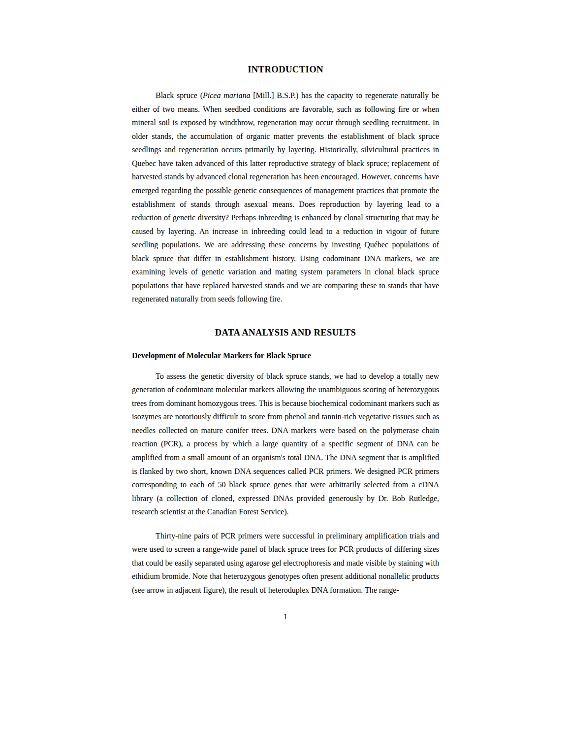INTRODUCTION
Black spruce (Picea mariana [Mill.] B.S.P.) has the capacity to regenerate naturally be either of two means. When seedbed conditions are favorable, such as following fire or when mineral soil is exposed by windthrow, regeneration may occur through seedling recruitment. In older stands, the accumulation of organic matter prevents the establishment of black spruce seedlings and regeneration occurs primarily by layering. Historically, silvicultural practices in Quebec have taken advanced of this latter reproductive strategy of black spruce; replacement of harvested stands by advanced clonal regeneration has been encouraged. However, concerns have emerged regarding the possible genetic consequences of management practices that promote the establishment of stands through asexual means. Does reproduction by layering lead to a reduction of genetic diversity? Perhaps inbreeding is enhanced by clonal structuring that may be caused by layering. An increase in inbreeding could lead to a reduction in vigour of future seedling populations. We are addressing these concerns by investing Québec populations of black spruce that differ in establishment history. Using codominant DNA markers, we are examining levels of genetic variation and mating system parameters in clonal black spruce populations that have replaced harvested stands and we are comparing these to stands that have regenerated naturally from seeds following fire.
DATA ANALYSIS AND RESULTS
Development of Molecular Markers for Black Spruce
To assess the genetic diversity of black spruce stands, we had to develop a totally new generation of codominant molecular markers allowing the unambiguous scoring of heterozygous trees from dominant homozygous trees. This is because biochemical codominant markers such as isozymes are notoriously difficult to score from phenol and tannin-rich vegetative tissues such as needles collected on mature conifer trees. DNA markers were based on the polymerase chain reaction (PCR), a process by which a large quantity of a specific segment of DNA can be amplified from a small amount of an organism's total DNA. The DNA segment that is amplified is flanked by two short, known DNA sequences called PCR primers. We designed PCR primers corresponding to each of 50 black spruce genes that were arbitrarily selected from a cDNA library (a collection of cloned, expressed DNAs provided generously by Dr. Bob Rutledge, research scientist at the Canadian Forest Service).
Thirty-nine pairs of PCR primers were successful in preliminary amplification trials and were used to screen a range-wide panel of black spruce trees for PCR products of differing sizes that could be easily separated using agarose gel electrophoresis and made visible by staining with ethidium bromide. Note that heterozygous genotypes often present additional nonallelic products (see arrow in adjacent figure), the result of heteroduplex DNA formation. The range-
1